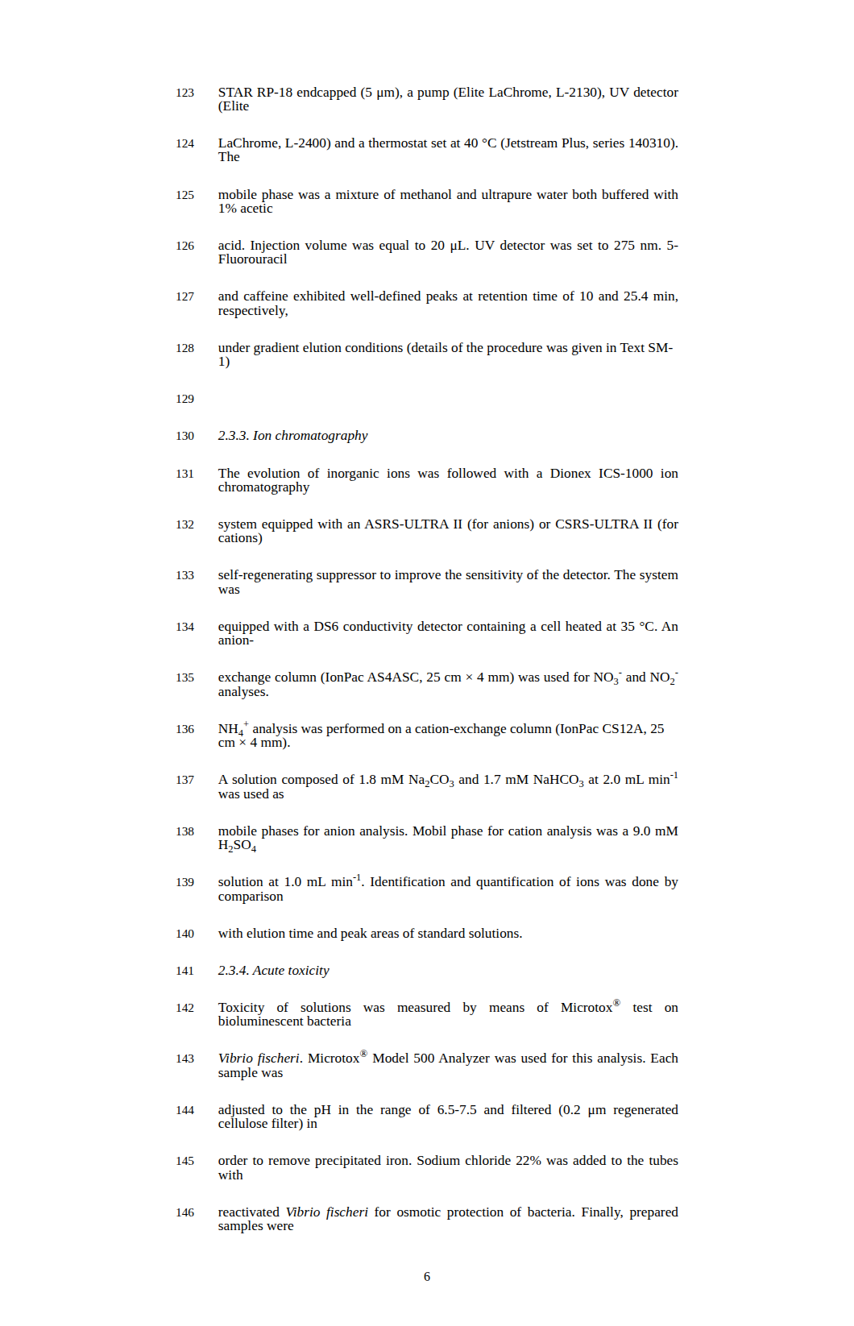123
STAR RP-18 endcapped (5 μm), a pump (Elite LaChrome, L-2130), UV detector (Elite
124
LaChrome, L-2400) and a thermostat set at 40 °C (Jetstream Plus, series 140310). The
125
mobile phase was a mixture of methanol and ultrapure water both buffered with 1% acetic
126
acid. Injection volume was equal to 20 μL. UV detector was set to 275 nm. 5-Fluorouracil
127
and caffeine exhibited well-defined peaks at retention time of 10 and 25.4 min, respectively,
128
under gradient elution conditions (details of the procedure was given in Text SM-1)
129
130
2.3.3. Ion chromatography
131
The evolution of inorganic ions was followed with a Dionex ICS-1000 ion chromatography
132
system equipped with an ASRS-ULTRA II (for anions) or CSRS-ULTRA II (for cations)
133
self-regenerating suppressor to improve the sensitivity of the detector. The system was
134
equipped with a DS6 conductivity detector containing a cell heated at 35 °C. An anion-
135
exchange column (IonPac AS4ASC, 25 cm × 4 mm) was used for NO3- and NO2- analyses.
136
NH4+ analysis was performed on a cation-exchange column (IonPac CS12A, 25 cm × 4 mm).
137
A solution composed of 1.8 mM Na2CO3 and 1.7 mM NaHCO3 at 2.0 mL min-1 was used as
138
mobile phases for anion analysis. Mobil phase for cation analysis was a 9.0 mM H2SO4
139
solution at 1.0 mL min-1. Identification and quantification of ions was done by comparison
140
with elution time and peak areas of standard solutions.
141
2.3.4. Acute toxicity
142
Toxicity of solutions was measured by means of Microtox® test on bioluminescent bacteria
143
Vibrio fischeri. Microtox® Model 500 Analyzer was used for this analysis. Each sample was
144
adjusted to the pH in the range of 6.5-7.5 and filtered (0.2 μm regenerated cellulose filter) in
145
order to remove precipitated iron. Sodium chloride 22% was added to the tubes with
146
reactivated Vibrio fischeri for osmotic protection of bacteria. Finally, prepared samples were
6